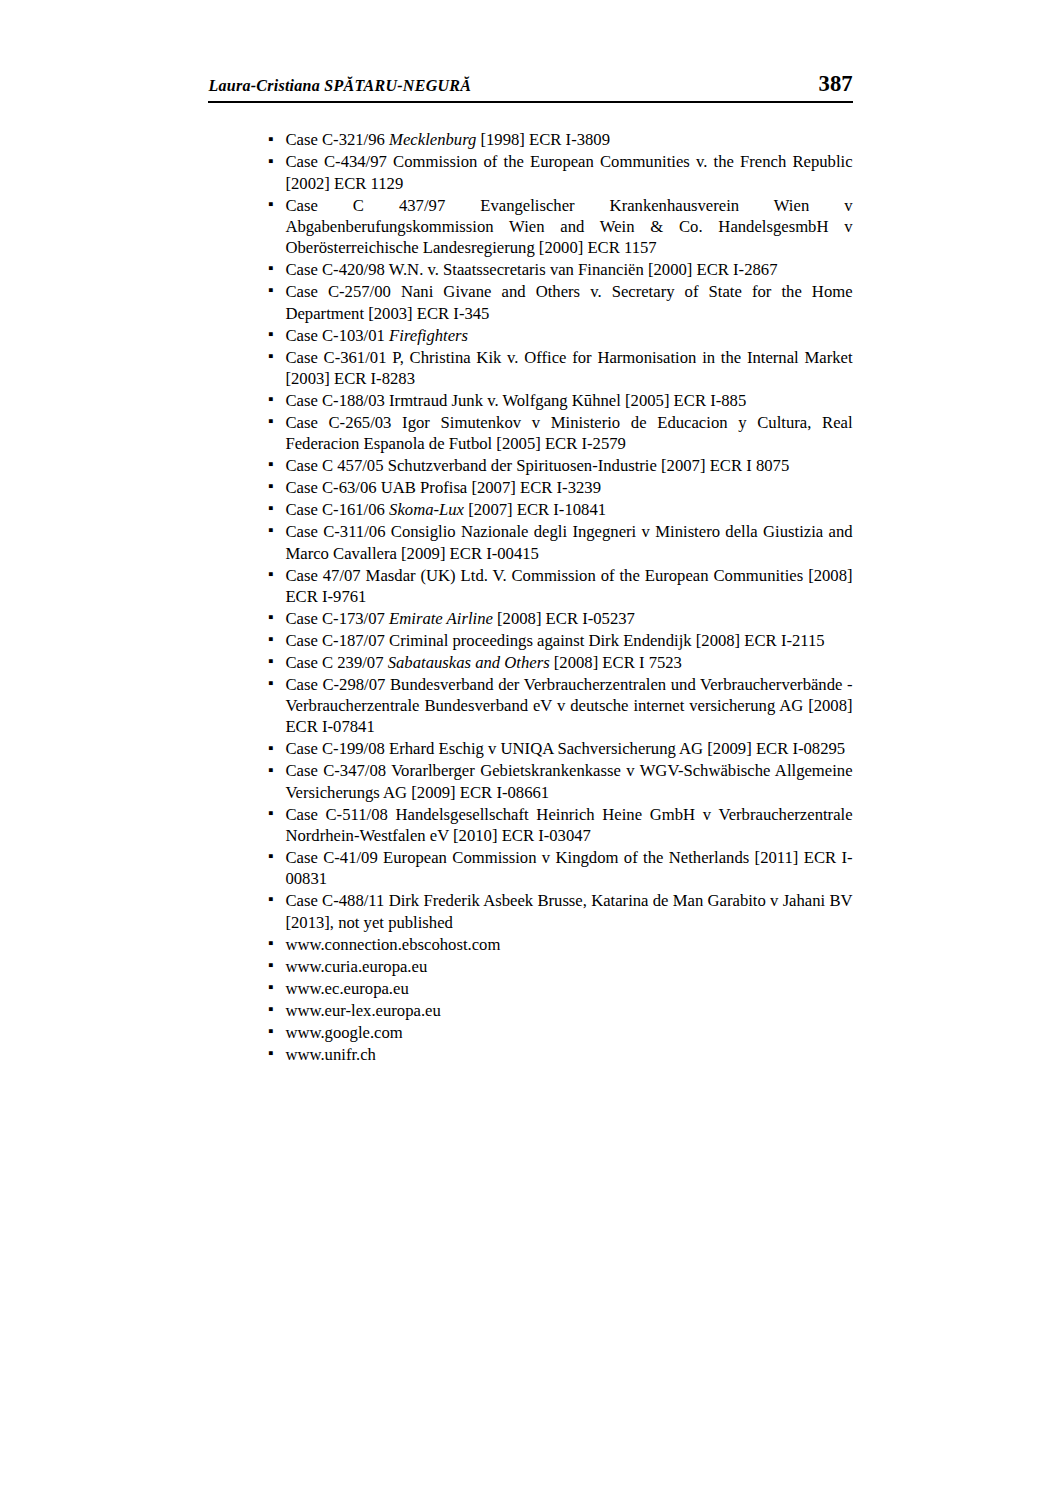Laura-Cristiana SPĂTARU-NEGURĂ 387
Case C-321/96 Mecklenburg [1998] ECR I‑3809
Case C-434/97 Commission of the European Communities v. the French Republic [2002] ECR 1129
Case C 437/97 Evangelischer Krankenhausverein Wien v Abgabenberufungskommission Wien and Wein & Co. HandelsgesmbH v Oberösterreichische Landesregierung [2000] ECR 1157
Case C-420/98 W.N. v. Staatssecretaris van Financiën [2000] ECR I-2867
Case C-257/00 Nani Givane and Others v. Secretary of State for the Home Department [2003] ECR I-345
Case C-103/01 Firefighters
Case C-361/01 P, Christina Kik v. Office for Harmonisation in the Internal Market [2003] ECR I-8283
Case C-188/03 Irmtraud Junk v. Wolfgang Kūhnel [2005] ECR I-885
Case C-265/03 Igor Simutenkov v Ministerio de Educacion y Cultura, Real Federacion Espanola de Futbol [2005] ECR I-2579
Case C 457/05 Schutzverband der Spirituosen-Industrie [2007] ECR I 8075
Case C-63/06 UAB Profisa [2007] ECR I-3239
Case C-161/06 Skoma-Lux [2007] ECR I-10841
Case C-311/06 Consiglio Nazionale degli Ingegneri v Ministero della Giustizia and Marco Cavallera [2009] ECR I‑00415
Case 47/07 Masdar (UK) Ltd. V. Commission of the European Communities [2008] ECR I-9761
Case C-173/07 Emirate Airline [2008] ECR I-05237
Case C-187/07 Criminal proceedings against Dirk Endendijk [2008] ECR I-2115
Case C 239/07 Sabatauskas and Others [2008] ECR I 7523
Case C-298/07 Bundesverband der Verbraucherzentralen und Verbraucherverbände - Verbraucherzentrale Bundesverband eV v deutsche internet versicherung AG [2008] ECR I-07841
Case C-199/08 Erhard Eschig v UNIQA Sachversicherung AG [2009] ECR I-08295
Case C-347/08 Vorarlberger Gebietskrankenkasse v WGV-Schwäbische Allgemeine Versicherungs AG [2009] ECR I-08661
Case C-511/08 Handelsgesellschaft Heinrich Heine GmbH v Verbraucherzentrale Nordrhein-Westfalen eV [2010] ECR I-03047
Case C-41/09 European Commission v Kingdom of the Netherlands [2011] ECR I-00831
Case C-488/11 Dirk Frederik Asbeek Brusse, Katarina de Man Garabito v Jahani BV [2013], not yet published
www.connection.ebscohost.com
www.curia.europa.eu
www.ec.europa.eu
www.eur-lex.europa.eu
www.google.com
www.unifr.ch